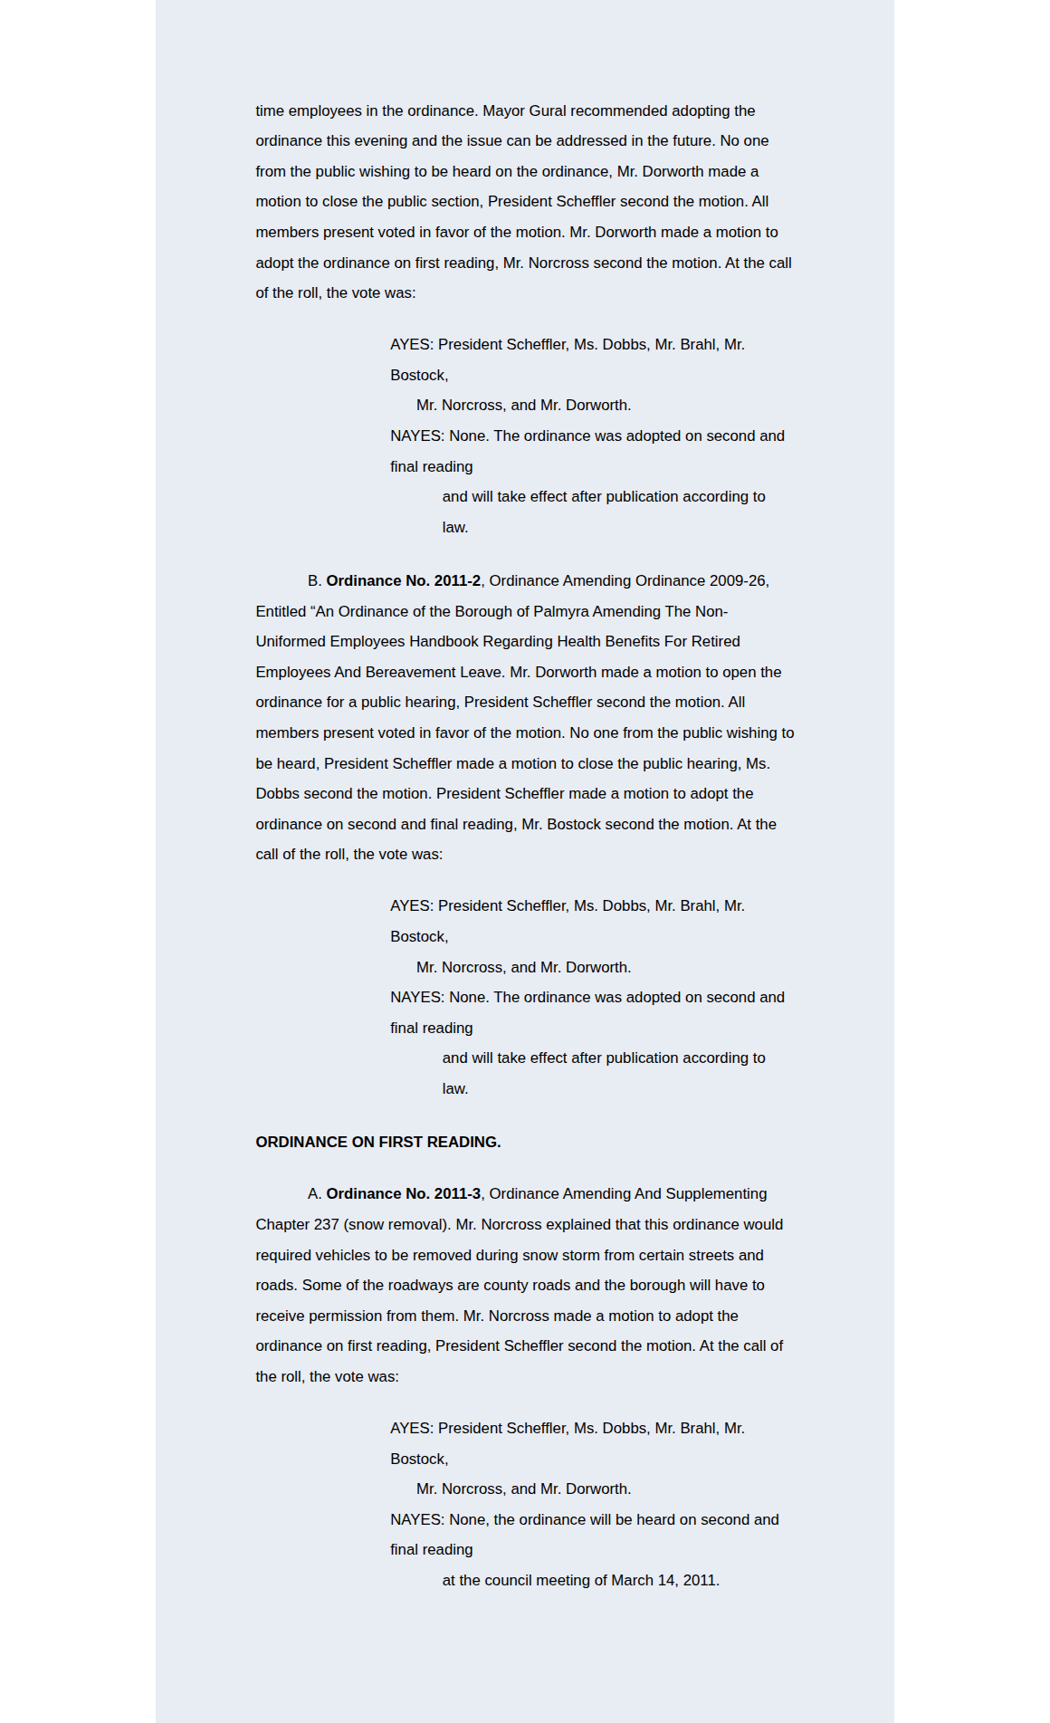time employees in the ordinance. Mayor Gural recommended adopting the ordinance this evening and the issue can be addressed in the future. No one from the public wishing to be heard on the ordinance, Mr. Dorworth made a motion to close the public section, President Scheffler second the motion. All members present voted in favor of the motion. Mr. Dorworth made a motion to adopt the ordinance on first reading, Mr. Norcross second the motion. At the call of the roll, the vote was:
AYES: President Scheffler, Ms. Dobbs, Mr. Brahl, Mr. Bostock,
Mr. Norcross, and Mr. Dorworth.
NAYES: None. The ordinance was adopted on second and final reading
and will take effect after publication according to law.
B. Ordinance No. 2011-2, Ordinance Amending Ordinance 2009-26, Entitled “An Ordinance of the Borough of Palmyra Amending The Non-Uniformed Employees Handbook Regarding Health Benefits For Retired Employees And Bereavement Leave. Mr. Dorworth made a motion to open the ordinance for a public hearing, President Scheffler second the motion. All members present voted in favor of the motion. No one from the public wishing to be heard, President Scheffler made a motion to close the public hearing, Ms. Dobbs second the motion. President Scheffler made a motion to adopt the ordinance on second and final reading, Mr. Bostock second the motion. At the call of the roll, the vote was:
AYES: President Scheffler, Ms. Dobbs, Mr. Brahl, Mr. Bostock,
Mr. Norcross, and Mr. Dorworth.
NAYES: None. The ordinance was adopted on second and final reading
and will take effect after publication according to law.
ORDINANCE ON FIRST READING.
A. Ordinance No. 2011-3, Ordinance Amending And Supplementing Chapter 237 (snow removal). Mr. Norcross explained that this ordinance would required vehicles to be removed during snow storm from certain streets and roads. Some of the roadways are county roads and the borough will have to receive permission from them. Mr. Norcross made a motion to adopt the ordinance on first reading, President Scheffler second the motion. At the call of the roll, the vote was:
AYES: President Scheffler, Ms. Dobbs, Mr. Brahl, Mr. Bostock,
Mr. Norcross, and Mr. Dorworth.
NAYES: None, the ordinance will be heard on second and final reading
at the council meeting of March 14, 2011.